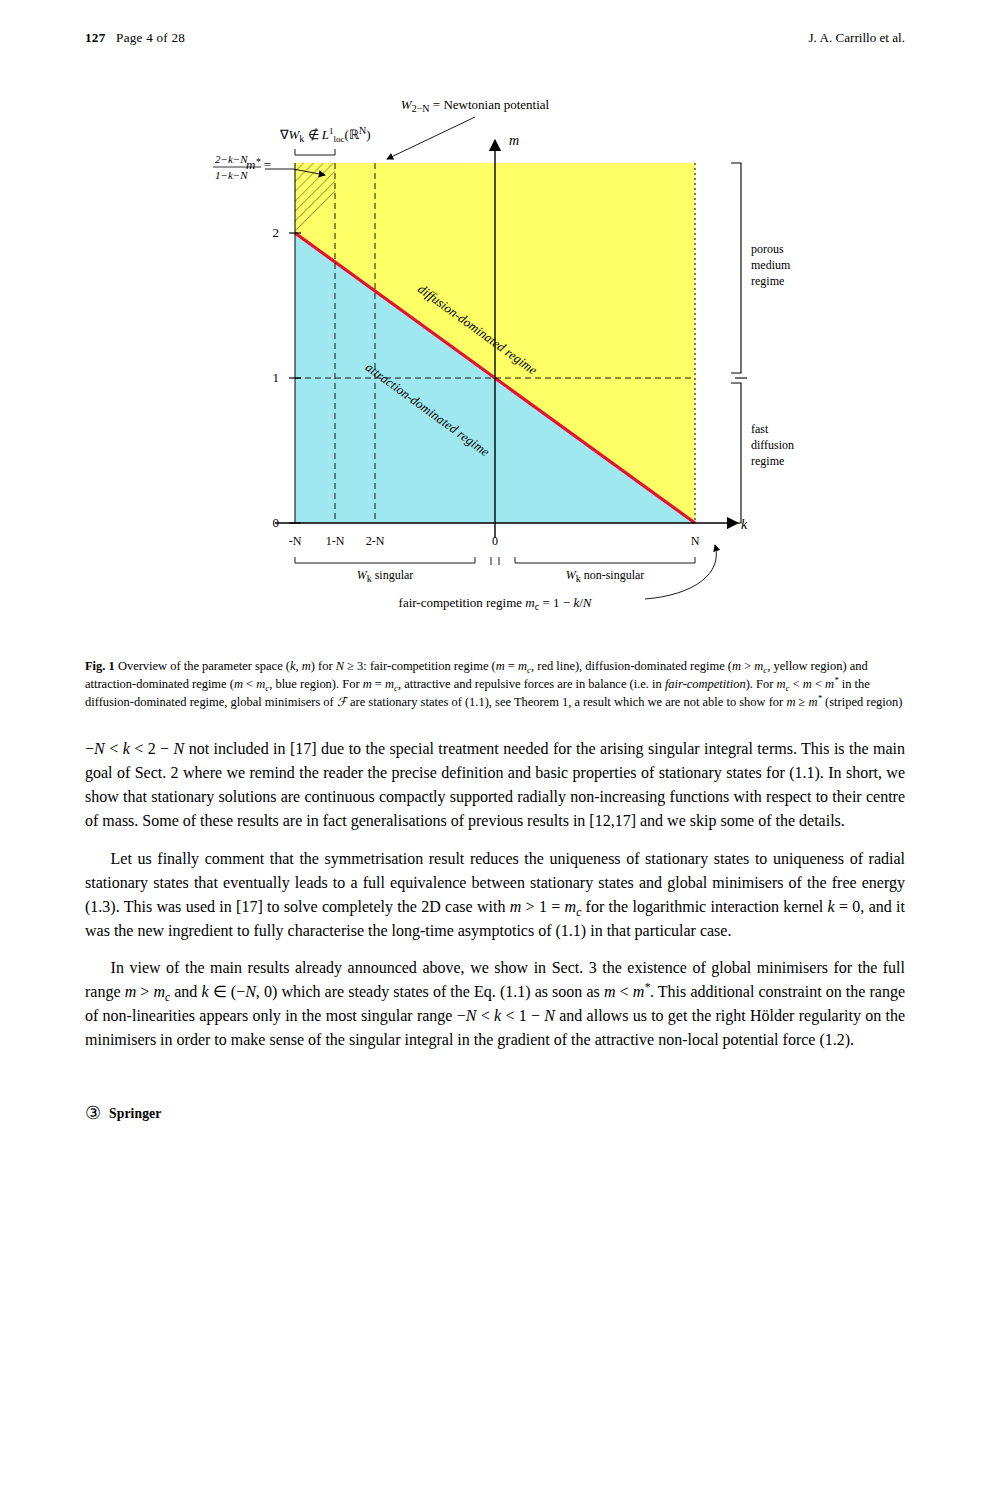127 Page 4 of 28
J. A. Carrillo et al.
2 1 0 m* = 2−k−N 1−k−N W2−N = Newtonian potential ∇Wk ∉ L1loc(ℝN) m k diffusion-dominated regime attraction-dominated regime porous medium regime fast diffusion regime -N 1-N 2-N 0 N Wk singular Wk non-singular fair-competition regime mc = 1 − k/N
Fig. 1 Overview of the parameter space (k, m) for N ≥ 3: fair-competition regime (m = mc, red line), diffusion-dominated regime (m > mc, yellow region) and attraction-dominated regime (m < mc, blue region). For m = mc, attractive and repulsive forces are in balance (i.e. in fair-competition). For mc < m < m* in the diffusion-dominated regime, global minimisers of ℱ are stationary states of (1.1), see Theorem 1, a result which we are not able to show for m ≥ m* (striped region)
−N < k < 2 − N not included in [17] due to the special treatment needed for the arising singular integral terms. This is the main goal of Sect. 2 where we remind the reader the precise definition and basic properties of stationary states for (1.1). In short, we show that stationary solutions are continuous compactly supported radially non-increasing functions with respect to their centre of mass. Some of these results are in fact generalisations of previous results in [12,17] and we skip some of the details.
Let us finally comment that the symmetrisation result reduces the uniqueness of stationary states to uniqueness of radial stationary states that eventually leads to a full equivalence between stationary states and global minimisers of the free energy (1.3). This was used in [17] to solve completely the 2D case with m > 1 = mc for the logarithmic interaction kernel k = 0, and it was the new ingredient to fully characterise the long-time asymptotics of (1.1) in that particular case.
In view of the main results already announced above, we show in Sect. 3 the existence of global minimisers for the full range m > mc and k ∈ (−N, 0) which are steady states of the Eq. (1.1) as soon as m < m*. This additional constraint on the range of non-linearities appears only in the most singular range −N < k < 1 − N and allows us to get the right Hölder regularity on the minimisers in order to make sense of the singular integral in the gradient of the attractive non-local potential force (1.2).
③ Springer